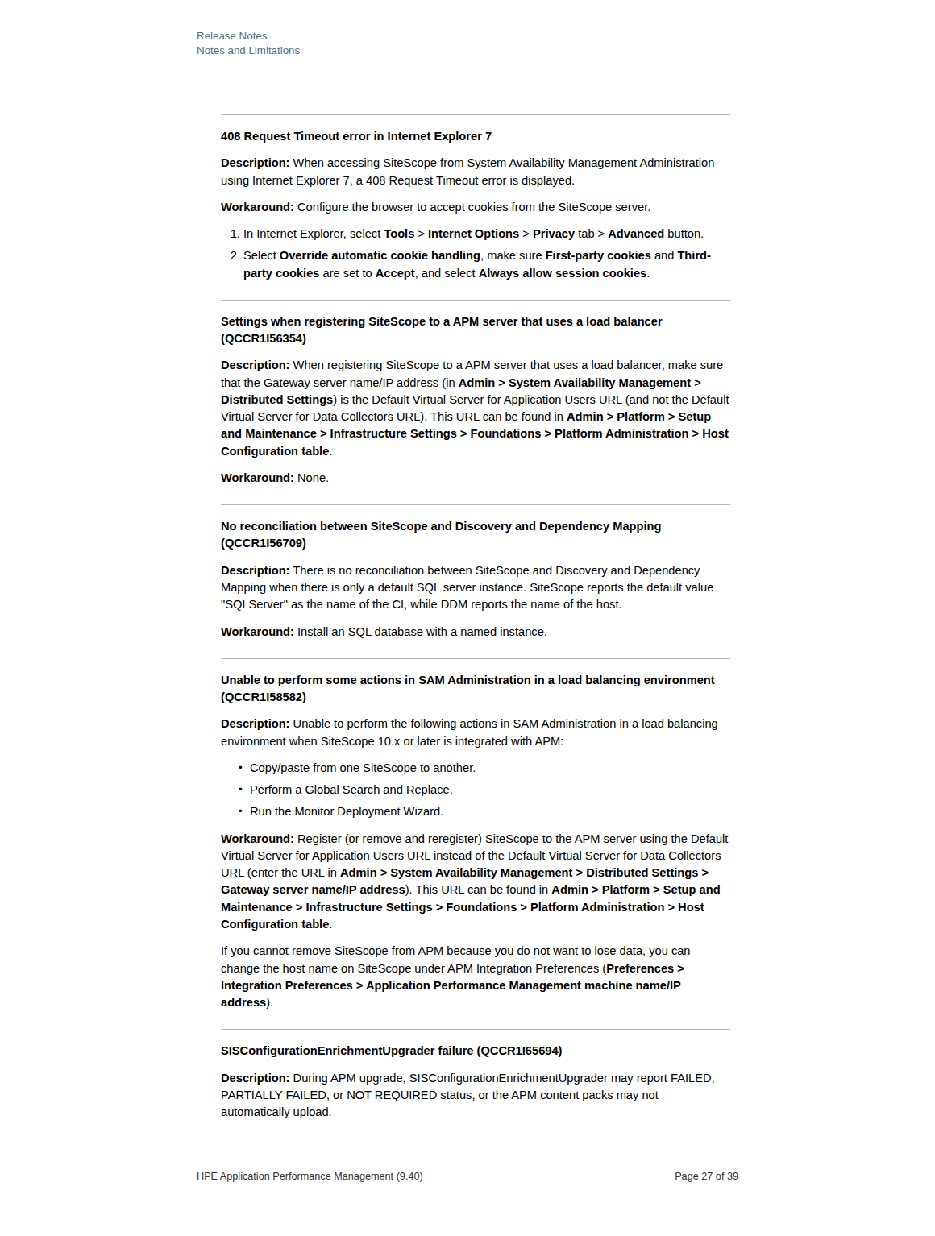Release Notes Notes and Limitations
408 Request Timeout error in Internet Explorer 7
Description: When accessing SiteScope from System Availability Management Administration using Internet Explorer 7, a 408 Request Timeout error is displayed.
Workaround: Configure the browser to accept cookies from the SiteScope server.
In Internet Explorer, select Tools > Internet Options > Privacy tab > Advanced button.
Select Override automatic cookie handling, make sure First-party cookies and Third-party cookies are set to Accept, and select Always allow session cookies.
Settings when registering SiteScope to a APM server that uses a load balancer (QCCR1I56354)
Description: When registering SiteScope to a APM server that uses a load balancer, make sure that the Gateway server name/IP address (in Admin > System Availability Management > Distributed Settings) is the Default Virtual Server for Application Users URL (and not the Default Virtual Server for Data Collectors URL). This URL can be found in Admin > Platform > Setup and Maintenance > Infrastructure Settings > Foundations > Platform Administration > Host Configuration table.
Workaround: None.
No reconciliation between SiteScope and Discovery and Dependency Mapping (QCCR1I56709)
Description: There is no reconciliation between SiteScope and Discovery and Dependency Mapping when there is only a default SQL server instance. SiteScope reports the default value "SQLServer" as the name of the CI, while DDM reports the name of the host.
Workaround: Install an SQL database with a named instance.
Unable to perform some actions in SAM Administration in a load balancing environment (QCCR1I58582)
Description: Unable to perform the following actions in SAM Administration in a load balancing environment when SiteScope 10.x or later is integrated with APM:
Copy/paste from one SiteScope to another.
Perform a Global Search and Replace.
Run the Monitor Deployment Wizard.
Workaround: Register (or remove and reregister) SiteScope to the APM server using the Default Virtual Server for Application Users URL instead of the Default Virtual Server for Data Collectors URL (enter the URL in Admin > System Availability Management > Distributed Settings > Gateway server name/IP address). This URL can be found in Admin > Platform > Setup and Maintenance > Infrastructure Settings > Foundations > Platform Administration > Host Configuration table.
If you cannot remove SiteScope from APM because you do not want to lose data, you can change the host name on SiteScope under APM Integration Preferences (Preferences > Integration Preferences > Application Performance Management machine name/IP address).
SISConfigurationEnrichmentUpgrader failure (QCCR1I65694)
Description: During APM upgrade, SISConfigurationEnrichmentUpgrader may report FAILED, PARTIALLY FAILED, or NOT REQUIRED status, or the APM content packs may not automatically upload.
HPE Application Performance Management (9.40)
Page 27 of 39